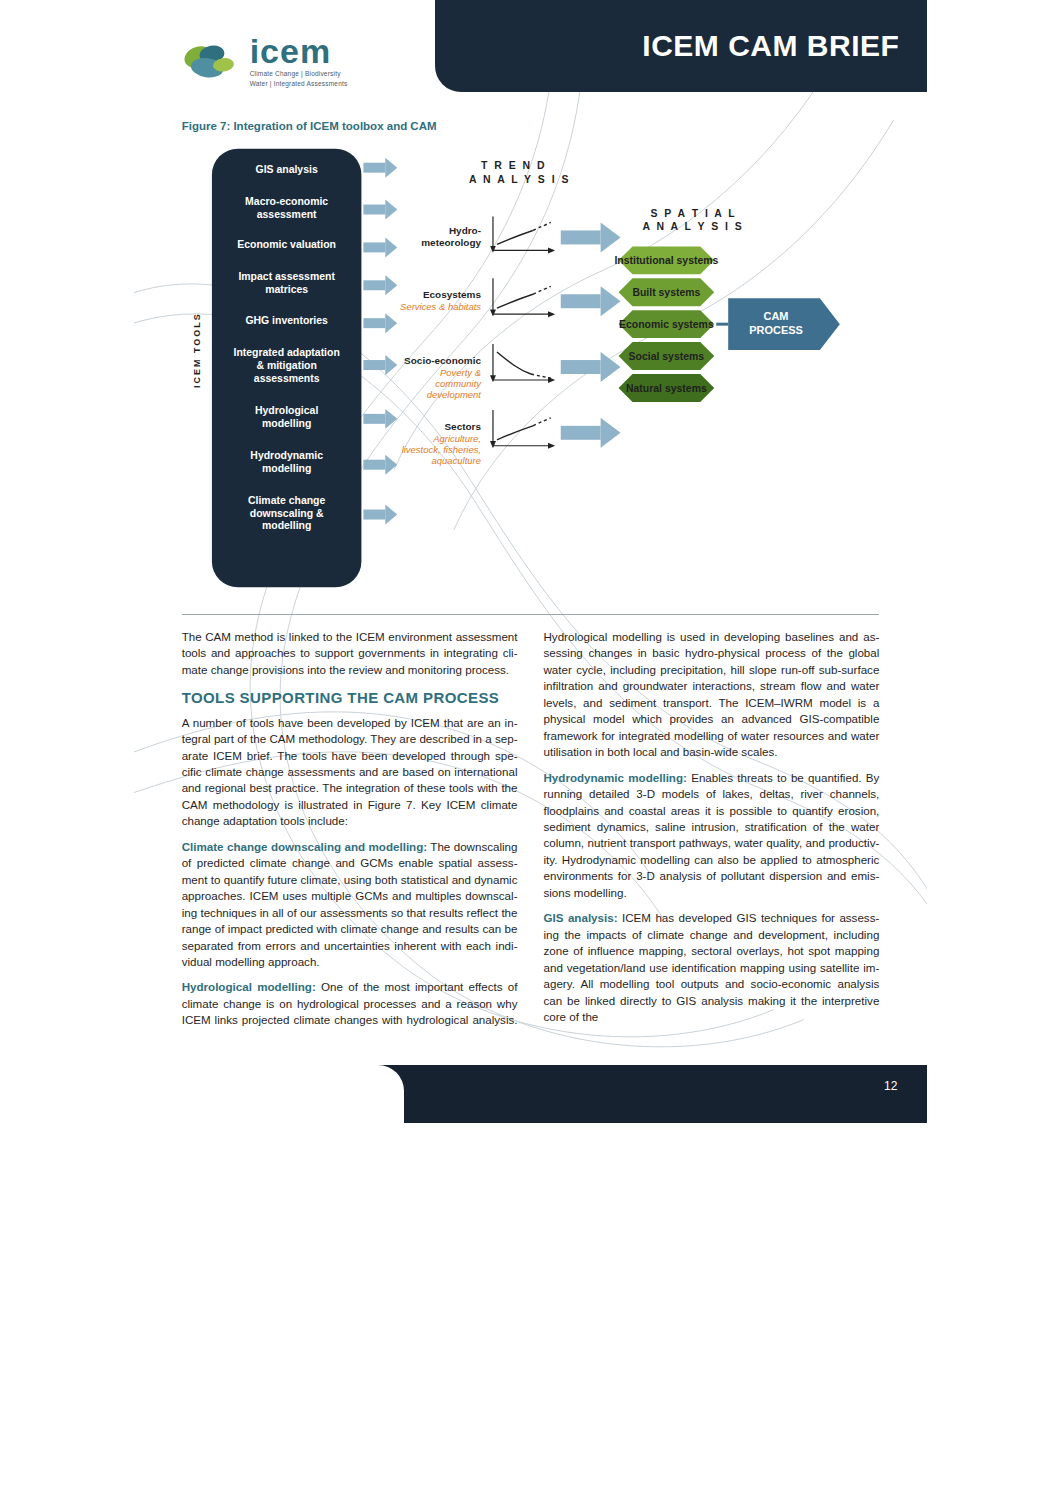ICEM CAM BRIEF
icem
Climate Change | Biodiversity
Water | Integrated Assessments
Figure 7: Integration of ICEM toolbox and CAM
ICEM TOOLS GIS analysis Macro-economic assessment Economic valuation Impact assessment matrices GHG inventories Integrated adaptation & mitigation assessments Hydrological modelling Hydrodynamic modelling Climate change downscaling & modelling T R E N D A N A L Y S I S S P A T I A L A N A L Y S I S Hydro- meteorology Ecosystems Services & habitats Socio-economic Poverty & community development Sectors Agriculture, livestock, fisheries, aquaculture Institutional systems Built systems Economic systems Social systems Natural systems CAM PROCESS
The CAM method is linked to the ICEM environment assessment tools and approaches to support governments in integrating climate change provisions into the review and monitoring process.
TOOLS SUPPORTING THE CAM PROCESS
A number of tools have been developed by ICEM that are an integral part of the CAM methodology. They are described in a separate ICEM brief. The tools have been developed through specific climate change assessments and are based on international and regional best practice. The integration of these tools with the CAM methodology is illustrated in Figure 7. Key ICEM climate change adaptation tools include:
Climate change downscaling and modelling: The downscaling of predicted climate change and GCMs enable spatial assessment to quantify future climate, using both statistical and dynamic approaches. ICEM uses multiple GCMs and multiples downscaling techniques in all of our assessments so that results reflect the range of impact predicted with climate change and results can be separated from errors and uncertainties inherent with each individual modelling approach.
Hydrological modelling: One of the most important effects of climate change is on hydrological processes and a reason why ICEM links projected climate changes with hydrological analysis. Hydrological modelling is used in developing baselines and assessing changes in basic hydro-physical process of the global water cycle, including precipitation, hill slope run-off sub-surface infiltration and groundwater interactions, stream flow and water levels, and sediment transport. The ICEM–IWRM model is a physical model which provides an advanced GIS-compatible framework for integrated modelling of water resources and water utilisation in both local and basin-wide scales.
Hydrodynamic modelling: Enables threats to be quantified. By running detailed 3-D models of lakes, deltas, river channels, floodplains and coastal areas it is possible to quantify erosion, sediment dynamics, saline intrusion, stratification of the water column, nutrient transport pathways, water quality, and productivity. Hydrodynamic modelling can also be applied to atmospheric environments for 3-D analysis of pollutant dispersion and emissions modelling.
GIS analysis: ICEM has developed GIS techniques for assessing the impacts of climate change and development, including zone of influence mapping, sectoral overlays, hot spot mapping and vegetation/land use identification mapping using satellite imagery. All modelling tool outputs and socio-economic analysis can be linked directly to GIS analysis making it the interpretive core of the
12